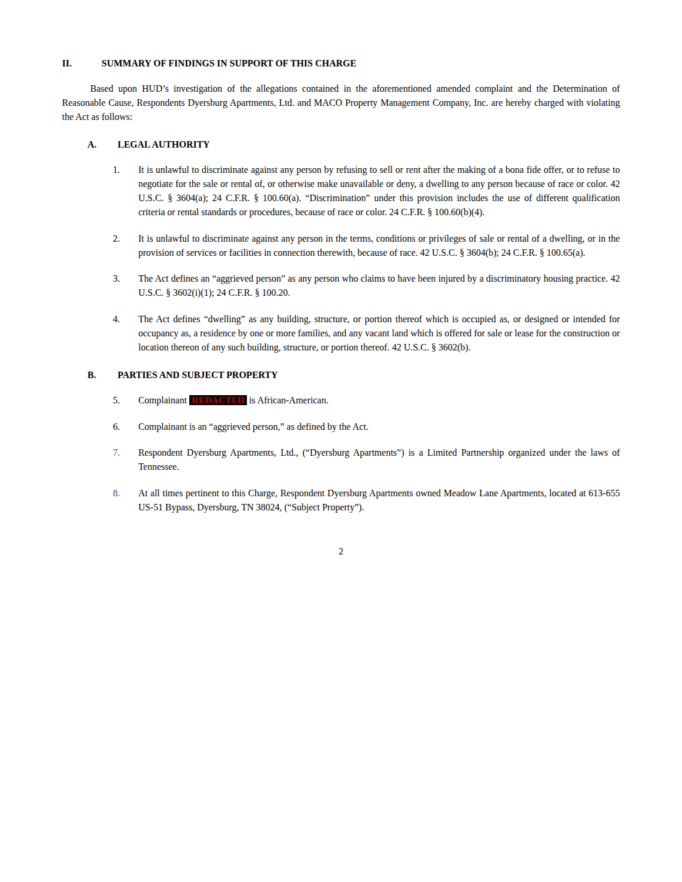II. SUMMARY OF FINDINGS IN SUPPORT OF THIS CHARGE
Based upon HUD’s investigation of the allegations contained in the aforementioned amended complaint and the Determination of Reasonable Cause, Respondents Dyersburg Apartments, Ltd. and MACO Property Management Company, Inc. are hereby charged with violating the Act as follows:
A. LEGAL AUTHORITY
1. It is unlawful to discriminate against any person by refusing to sell or rent after the making of a bona fide offer, or to refuse to negotiate for the sale or rental of, or otherwise make unavailable or deny, a dwelling to any person because of race or color. 42 U.S.C. § 3604(a); 24 C.F.R. § 100.60(a). “Discrimination” under this provision includes the use of different qualification criteria or rental standards or procedures, because of race or color. 24 C.F.R. § 100.60(b)(4).
2. It is unlawful to discriminate against any person in the terms, conditions or privileges of sale or rental of a dwelling, or in the provision of services or facilities in connection therewith, because of race. 42 U.S.C. § 3604(b); 24 C.F.R. § 100.65(a).
3. The Act defines an “aggrieved person” as any person who claims to have been injured by a discriminatory housing practice. 42 U.S.C. § 3602(i)(1); 24 C.F.R. § 100.20.
4. The Act defines “dwelling” as any building, structure, or portion thereof which is occupied as, or designed or intended for occupancy as, a residence by one or more families, and any vacant land which is offered for sale or lease for the construction or location thereon of any such building, structure, or portion thereof. 42 U.S.C. § 3602(b).
B. PARTIES AND SUBJECT PROPERTY
5. Complainant REDACTED is African-American.
6. Complainant is an “aggrieved person,” as defined by the Act.
7. Respondent Dyersburg Apartments, Ltd., (“Dyersburg Apartments”) is a Limited Partnership organized under the laws of Tennessee.
8. At all times pertinent to this Charge, Respondent Dyersburg Apartments owned Meadow Lane Apartments, located at 613-655 US-51 Bypass, Dyersburg, TN 38024, (“Subject Property”).
2